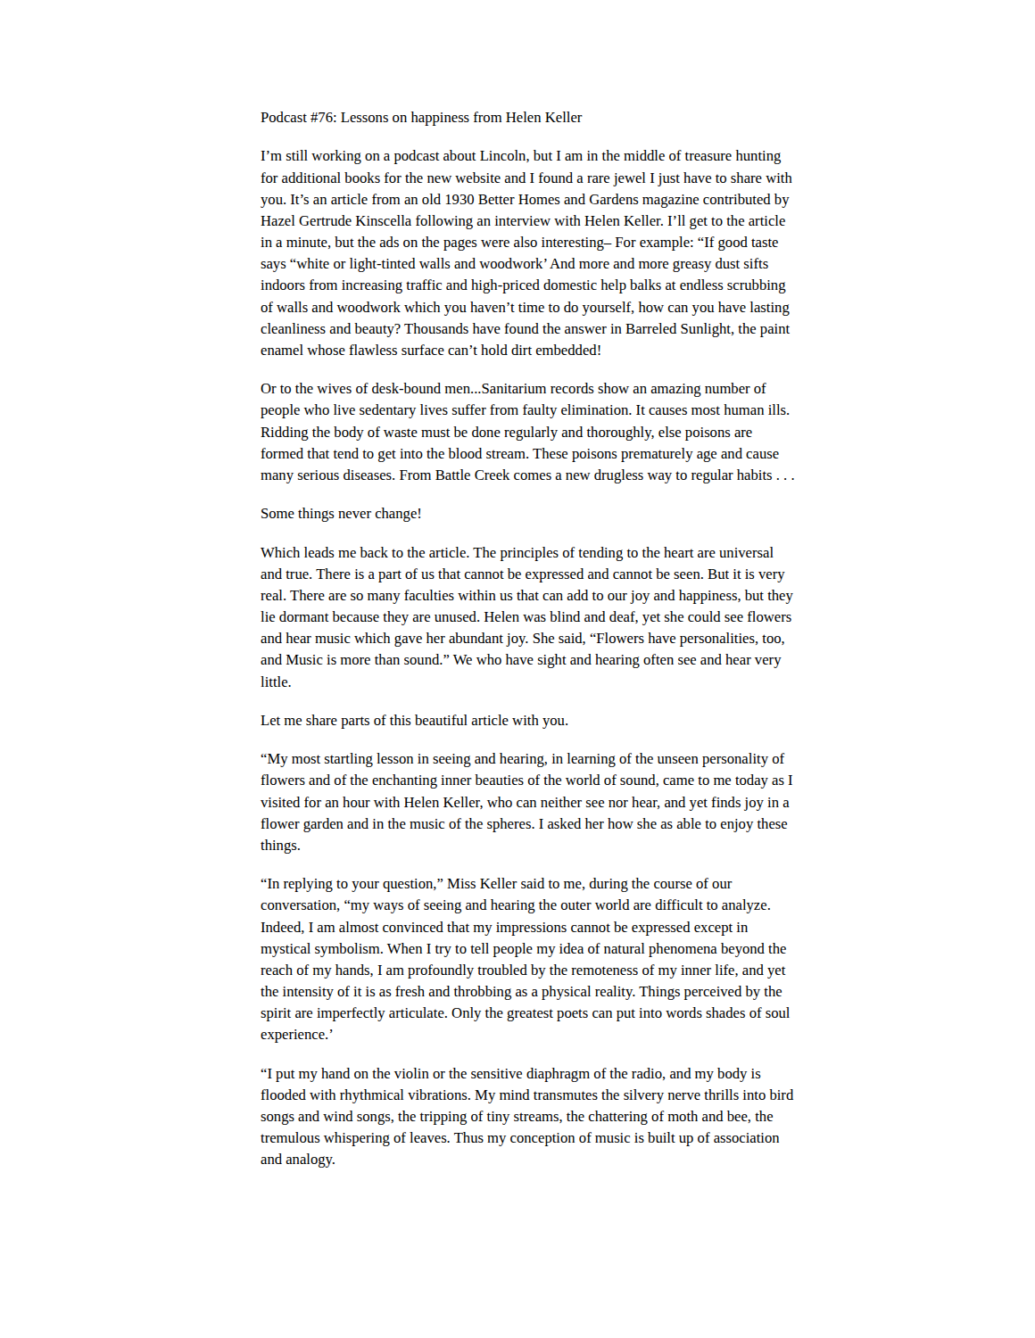Podcast #76: Lessons on happiness from Helen Keller
I’m still working on a podcast about Lincoln, but I am in the middle of treasure hunting for additional books for the new website and I found a rare jewel I just have to share with you. It’s an article from an old 1930 Better Homes and Gardens magazine contributed by Hazel Gertrude Kinscella following an interview with Helen Keller. I’ll get to the article in a minute, but the ads on the pages were also interesting– For example: “If good taste says “white or light-tinted walls and woodwork’ And more and more greasy dust sifts indoors from increasing traffic and high-priced domestic help balks at endless scrubbing of walls and woodwork which you haven’t time to do yourself, how can you have lasting cleanliness and beauty? Thousands have found the answer in Barreled Sunlight, the paint enamel whose flawless surface can’t hold dirt embedded!
Or to the wives of desk-bound men...Sanitarium records show an amazing number of people who live sedentary lives suffer from faulty elimination. It causes most human ills. Ridding the body of waste must be done regularly and thoroughly, else poisons are formed that tend to get into the blood stream. These poisons prematurely age and cause many serious diseases. From Battle Creek comes a new drugless way to regular habits . . .
Some things never change!
Which leads me back to the article. The principles of tending to the heart are universal and true. There is a part of us that cannot be expressed and cannot be seen. But it is very real. There are so many faculties within us that can add to our joy and happiness, but they lie dormant because they are unused. Helen was blind and deaf, yet she could see flowers and hear music which gave her abundant joy. She said, “Flowers have personalities, too, and Music is more than sound.” We who have sight and hearing often see and hear very little.
Let me share parts of this beautiful article with you.
“My most startling lesson in seeing and hearing, in learning of the unseen personality of flowers and of the enchanting inner beauties of the world of sound, came to me today as I visited for an hour with Helen Keller, who can neither see nor hear, and yet finds joy in a flower garden and in the music of the spheres. I asked her how she as able to enjoy these things.
“In replying to your question,” Miss Keller said to me, during the course of our conversation, “my ways of seeing and hearing the outer world are difficult to analyze. Indeed, I am almost convinced that my impressions cannot be expressed except in mystical symbolism. When I try to tell people my idea of natural phenomena beyond the reach of my hands, I am profoundly troubled by the remoteness of my inner life, and yet the intensity of it is as fresh and throbbing as a physical reality. Things perceived by the spirit are imperfectly articulate. Only the greatest poets can put into words shades of soul experience.’
“I put my hand on the violin or the sensitive diaphragm of the radio, and my body is flooded with rhythmical vibrations. My mind transmutes the silvery nerve thrills into bird songs and wind songs, the tripping of tiny streams, the chattering of moth and bee, the tremulous whispering of leaves. Thus my conception of music is built up of association and analogy.